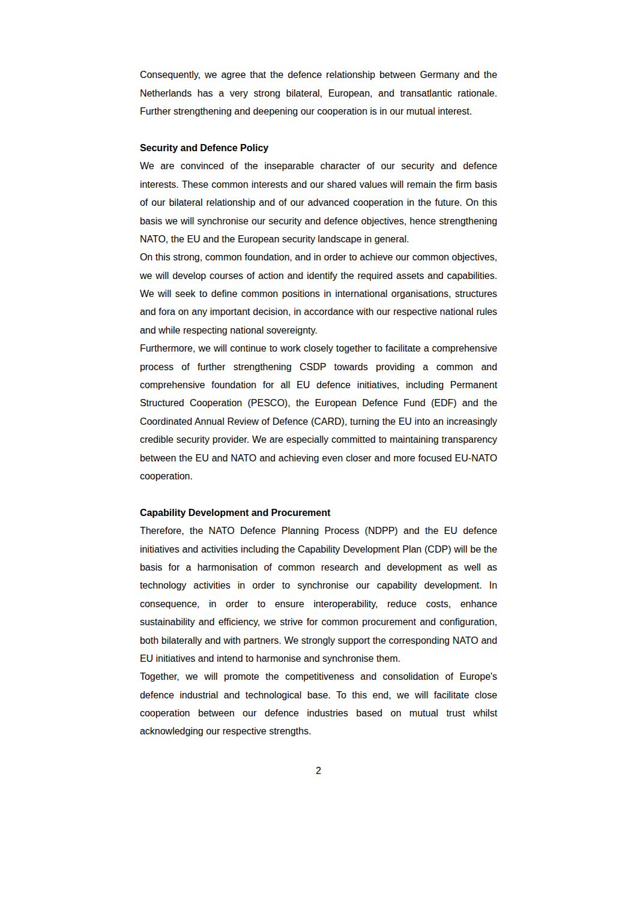Consequently, we agree that the defence relationship between Germany and the Netherlands has a very strong bilateral, European, and transatlantic rationale. Further strengthening and deepening our cooperation is in our mutual interest.
Security and Defence Policy
We are convinced of the inseparable character of our security and defence interests. These common interests and our shared values will remain the firm basis of our bilateral relationship and of our advanced cooperation in the future. On this basis we will synchronise our security and defence objectives, hence strengthening NATO, the EU and the European security landscape in general.
On this strong, common foundation, and in order to achieve our common objectives, we will develop courses of action and identify the required assets and capabilities. We will seek to define common positions in international organisations, structures and fora on any important decision, in accordance with our respective national rules and while respecting national sovereignty.
Furthermore, we will continue to work closely together to facilitate a comprehensive process of further strengthening CSDP towards providing a common and comprehensive foundation for all EU defence initiatives, including Permanent Structured Cooperation (PESCO), the European Defence Fund (EDF) and the Coordinated Annual Review of Defence (CARD), turning the EU into an increasingly credible security provider. We are especially committed to maintaining transparency between the EU and NATO and achieving even closer and more focused EU-NATO cooperation.
Capability Development and Procurement
Therefore, the NATO Defence Planning Process (NDPP) and the EU defence initiatives and activities including the Capability Development Plan (CDP) will be the basis for a harmonisation of common research and development as well as technology activities in order to synchronise our capability development. In consequence, in order to ensure interoperability, reduce costs, enhance sustainability and efficiency, we strive for common procurement and configuration, both bilaterally and with partners. We strongly support the corresponding NATO and EU initiatives and intend to harmonise and synchronise them.
Together, we will promote the competitiveness and consolidation of Europe's defence industrial and technological base. To this end, we will facilitate close cooperation between our defence industries based on mutual trust whilst acknowledging our respective strengths.
2